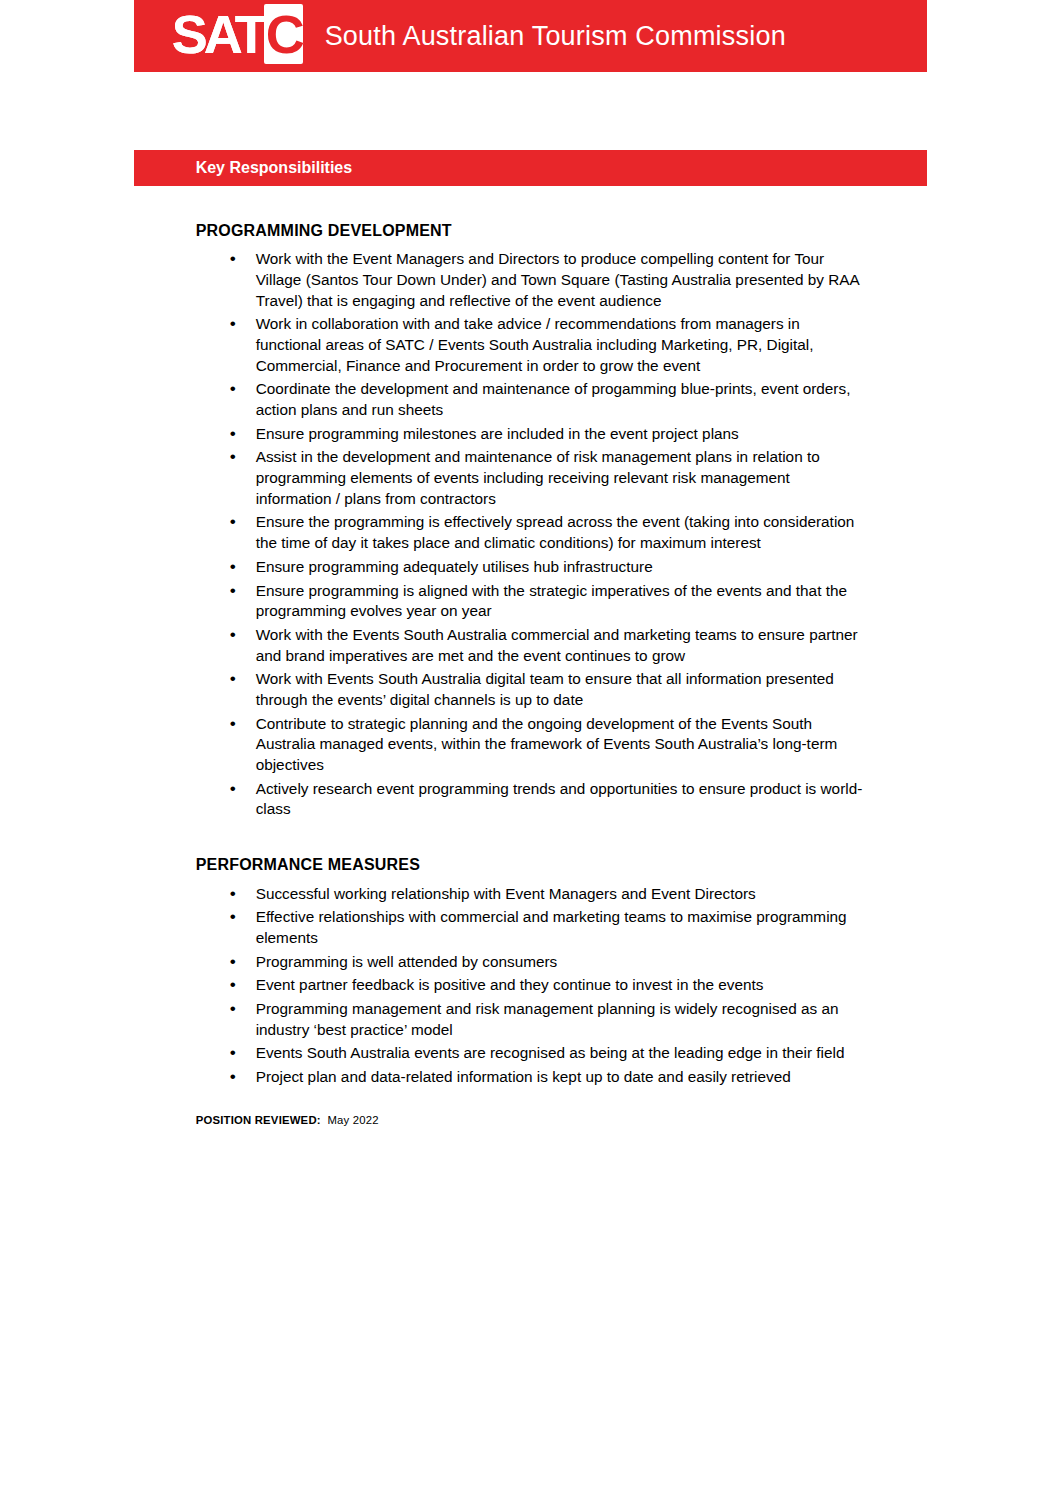SATC
South Australian Tourism Commission
Key Responsibilities
PROGRAMMING DEVELOPMENT
Work with the Event Managers and Directors to produce compelling content for Tour Village (Santos Tour Down Under) and Town Square (Tasting Australia presented by RAA Travel) that is engaging and reflective of the event audience
Work in collaboration with and take advice / recommendations from managers in functional areas of SATC / Events South Australia including Marketing, PR, Digital, Commercial, Finance and Procurement in order to grow the event
Coordinate the development and maintenance of progamming blue-prints, event orders, action plans and run sheets
Ensure programming milestones are included in the event project plans
Assist in the development and maintenance of risk management plans in relation to programming elements of events including receiving relevant risk management information / plans from contractors
Ensure the programming is effectively spread across the event (taking into consideration the time of day it takes place and climatic conditions) for maximum interest
Ensure programming adequately utilises hub infrastructure
Ensure programming is aligned with the strategic imperatives of the events and that the programming evolves year on year
Work with the Events South Australia commercial and marketing teams to ensure partner and brand imperatives are met and the event continues to grow
Work with Events South Australia digital team to ensure that all information presented through the events’ digital channels is up to date
Contribute to strategic planning and the ongoing development of the Events South Australia managed events, within the framework of Events South Australia’s long-term objectives
Actively research event programming trends and opportunities to ensure product is world-class
PERFORMANCE MEASURES
Successful working relationship with Event Managers and Event Directors
Effective relationships with commercial and marketing teams to maximise programming elements
Programming is well attended by consumers
Event partner feedback is positive and they continue to invest in the events
Programming management and risk management planning is widely recognised as an industry ‘best practice’ model
Events South Australia events are recognised as being at the leading edge in their field
Project plan and data-related information is kept up to date and easily retrieved
POSITION REVIEWED: May 2022